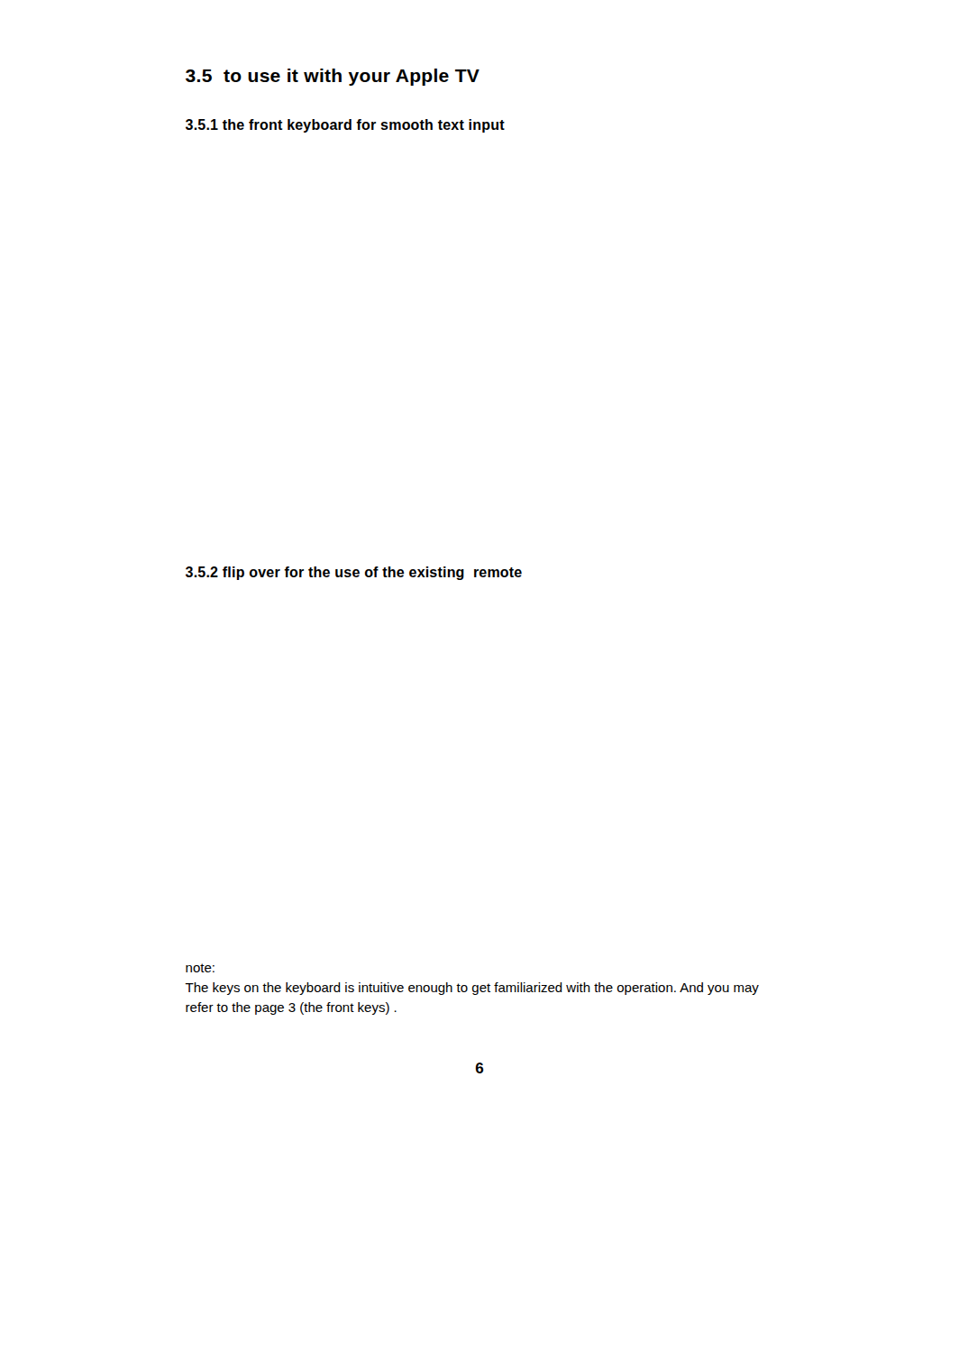3.5 to use it with your Apple TV
3.5.1 the front keyboard for smooth text input
3.5.2 flip over for the use of the existing remote
note:
The keys on the keyboard is intuitive enough to get familiarized with the operation. And you may refer to the page 3 (the front keys) .
6